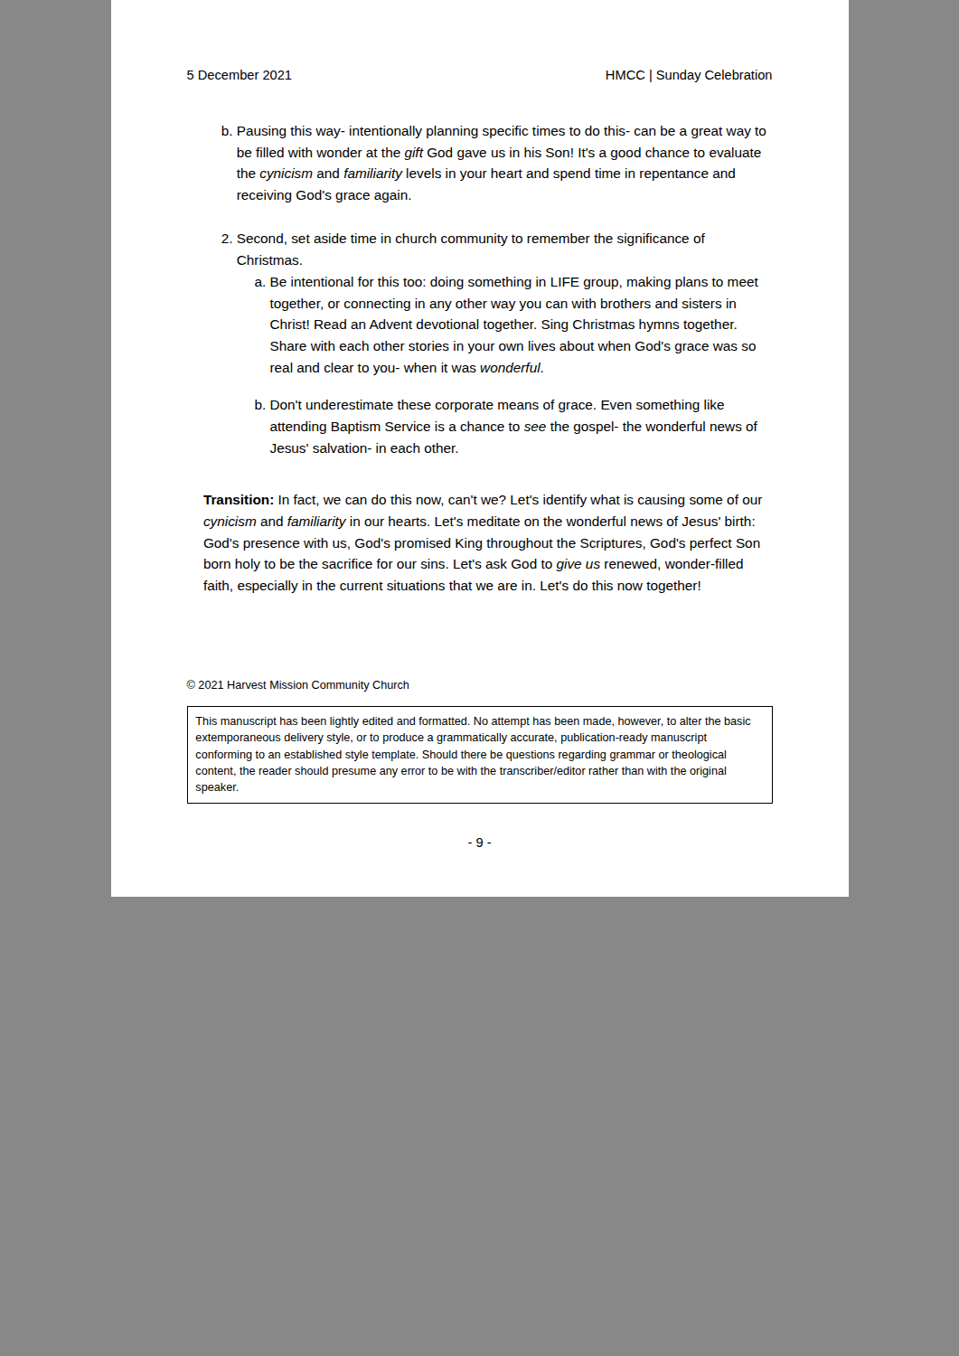5 December 2021 HMCC | Sunday Celebration
Pausing this way- intentionally planning specific times to do this- can be a great way to be filled with wonder at the gift God gave us in his Son! It's a good chance to evaluate the cynicism and familiarity levels in your heart and spend time in repentance and receiving God's grace again.
Second, set aside time in church community to remember the significance of Christmas.
Be intentional for this too: doing something in LIFE group, making plans to meet together, or connecting in any other way you can with brothers and sisters in Christ! Read an Advent devotional together. Sing Christmas hymns together. Share with each other stories in your own lives about when God's grace was so real and clear to you- when it was wonderful.
Don't underestimate these corporate means of grace. Even something like attending Baptism Service is a chance to see the gospel- the wonderful news of Jesus' salvation- in each other.
Transition: In fact, we can do this now, can't we? Let's identify what is causing some of our cynicism and familiarity in our hearts. Let's meditate on the wonderful news of Jesus' birth: God's presence with us, God's promised King throughout the Scriptures, God's perfect Son born holy to be the sacrifice for our sins. Let's ask God to give us renewed, wonder-filled faith, especially in the current situations that we are in. Let's do this now together!
© 2021 Harvest Mission Community Church
This manuscript has been lightly edited and formatted. No attempt has been made, however, to alter the basic extemporaneous delivery style, or to produce a grammatically accurate, publication-ready manuscript conforming to an established style template. Should there be questions regarding grammar or theological content, the reader should presume any error to be with the transcriber/editor rather than with the original speaker.
- 9 -